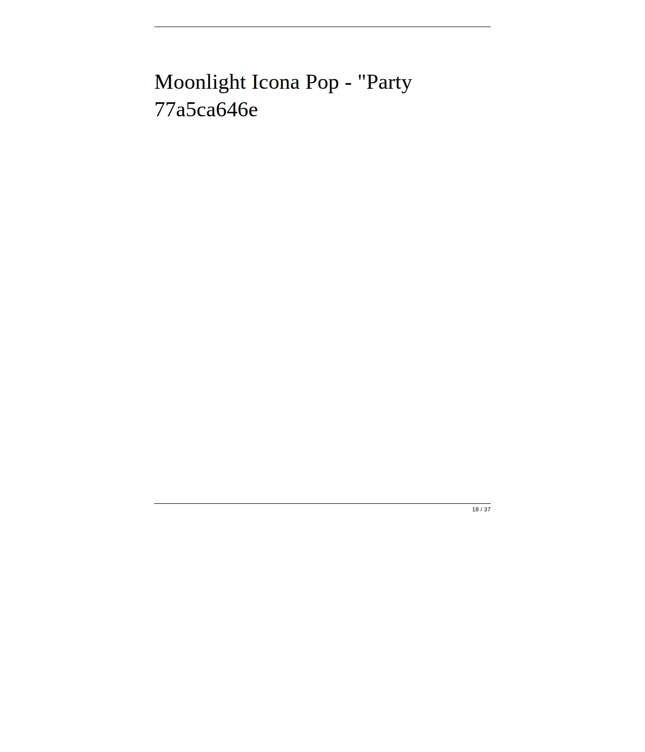Moonlight Icona Pop - "Party 77a5ca646e
18 / 37